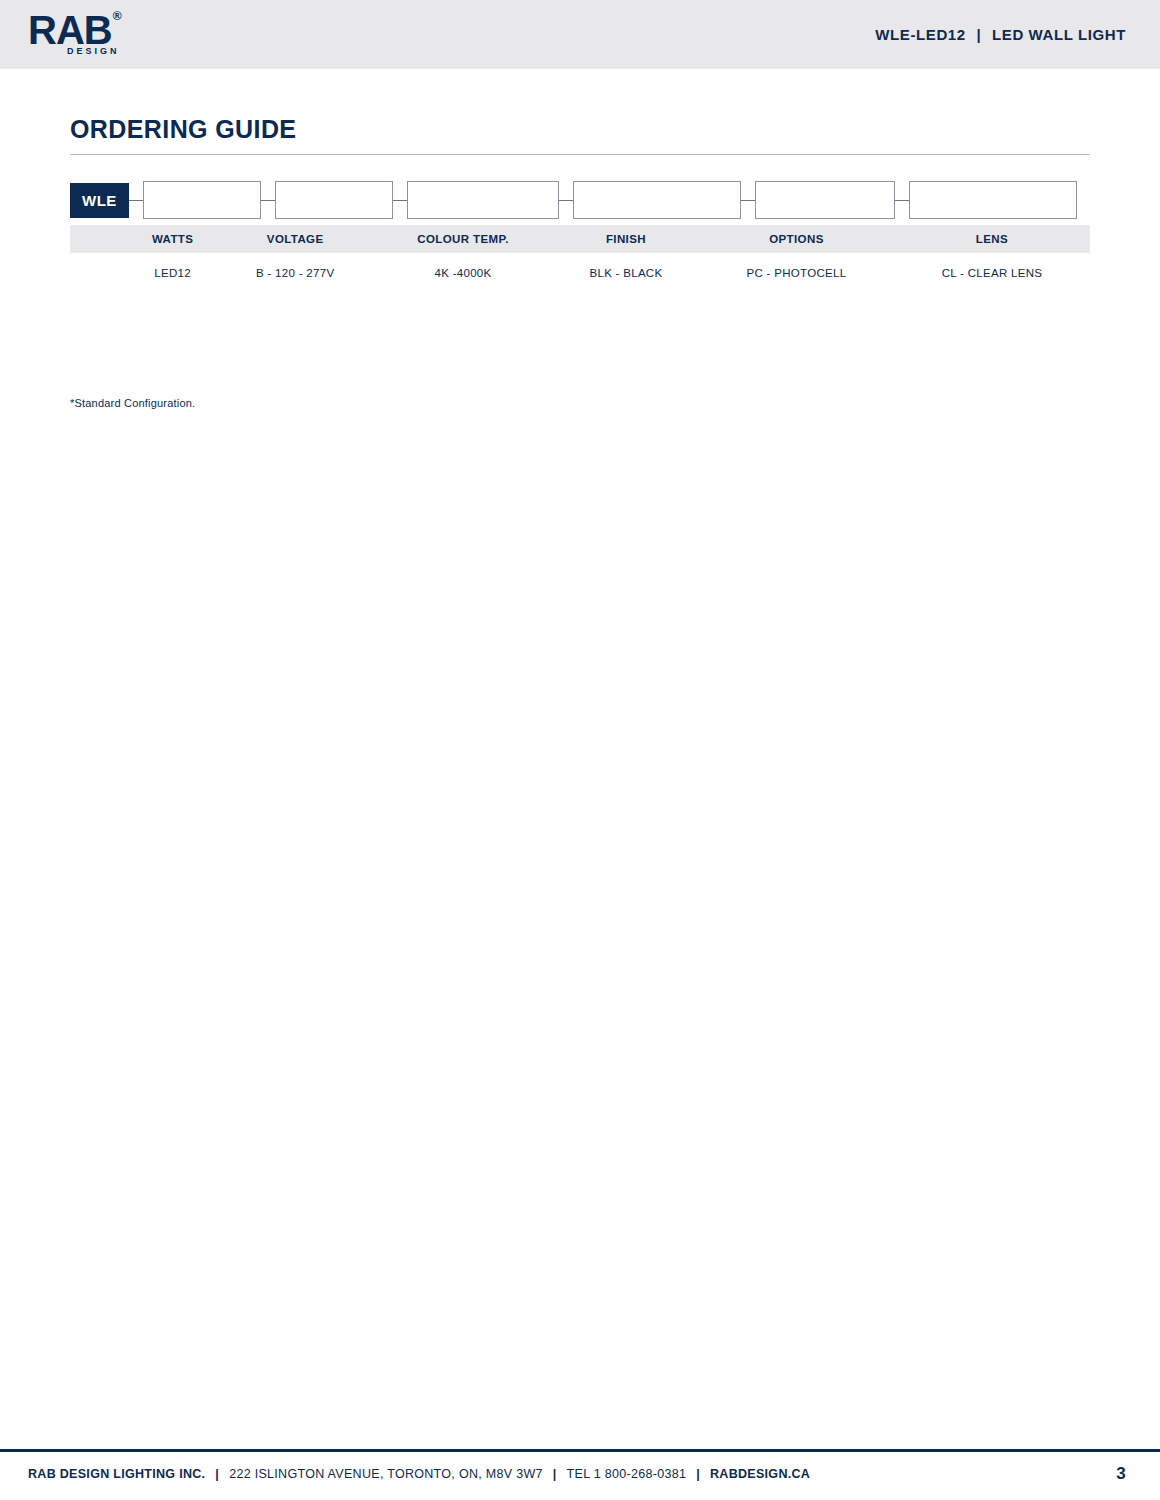RAB® DESIGN
WLE-LED12 | LED WALL LIGHT
Ordering Guide
WLE
| | Watts | Voltage | Colour Temp. | Finish | Options | Lens |
| --- | --- | --- | --- | --- | --- | --- |
| | LED12 | B - 120 - 277V | 4K -4000K | BLK - BLACK | PC - PHOTOCELL | CL - CLEAR LENS |
*Standard Configuration.
RAB DESIGN LIGHTING INC. | 222 ISLINGTON AVENUE, TORONTO, ON, M8V 3W7 | TEL 1 800-268-0381 | RABDESIGN.CA
3